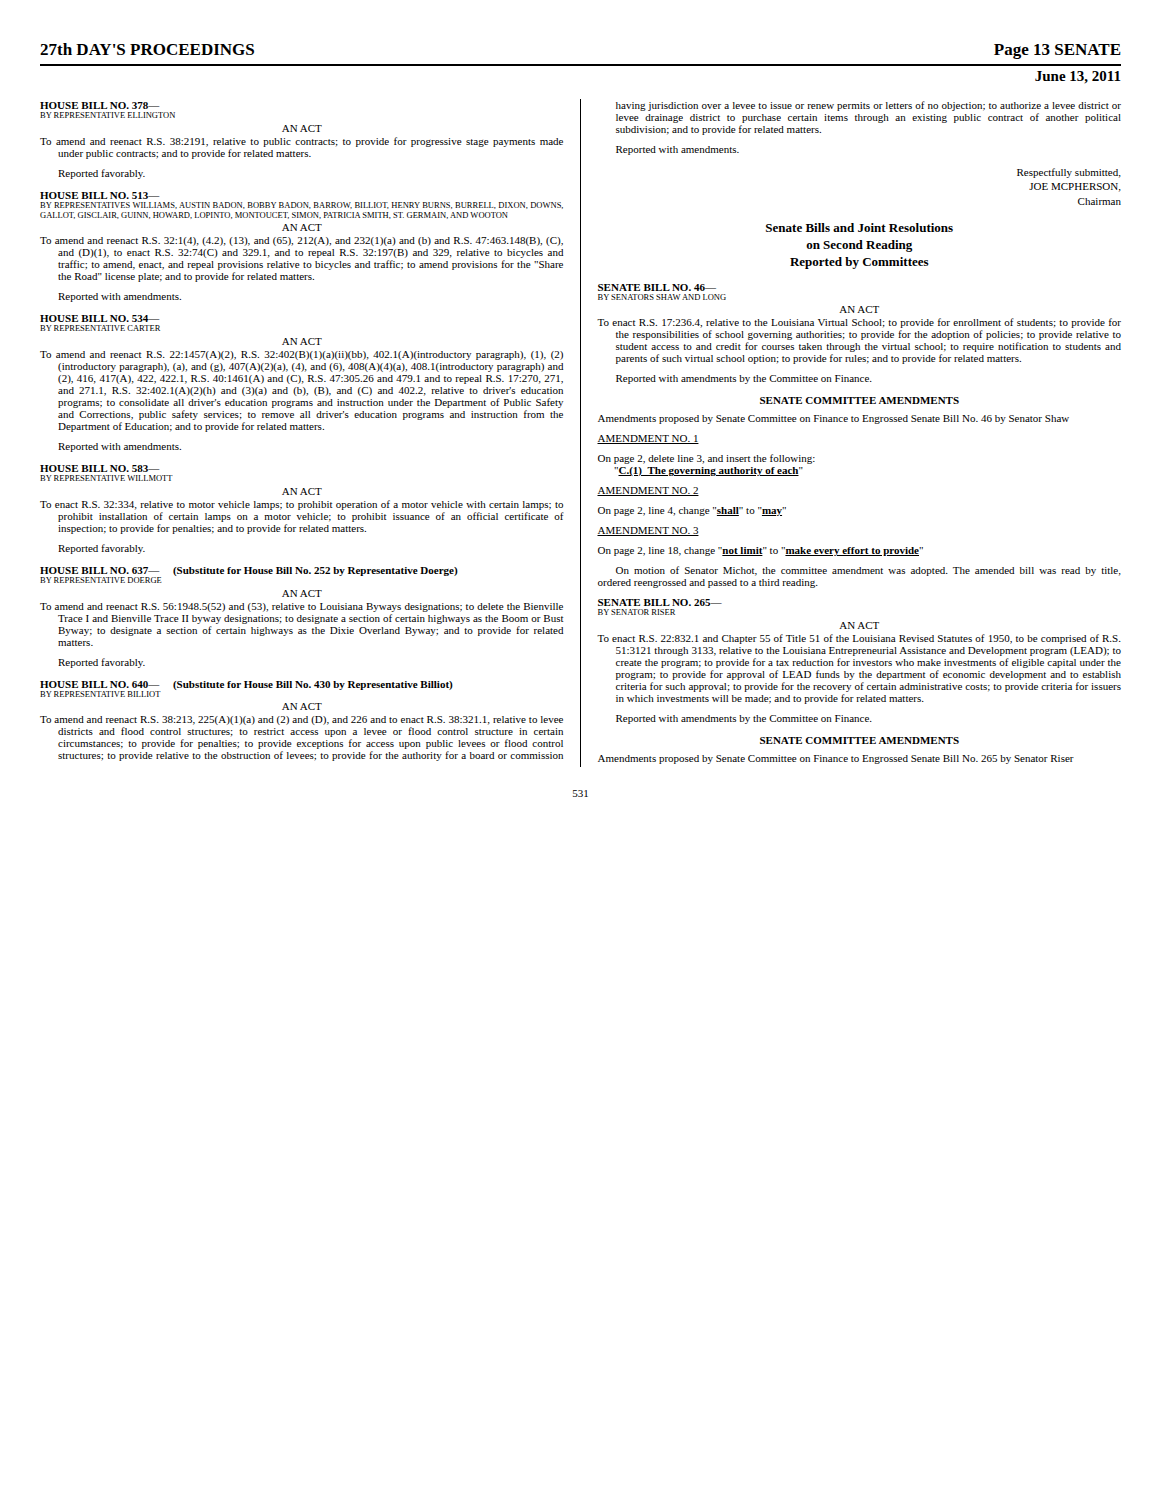27th DAY'S PROCEEDINGS
Page 13 SENATE
June 13, 2011
HOUSE BILL NO. 378—
BY REPRESENTATIVE ELLINGTON
AN ACT
To amend and reenact R.S. 38:2191, relative to public contracts; to provide for progressive stage payments made under public contracts; and to provide for related matters.
Reported favorably.
HOUSE BILL NO. 513—
BY REPRESENTATIVES WILLIAMS, AUSTIN BADON, BOBBY BADON, BARROW, BILLIOT, HENRY BURNS, BURRELL, DIXON, DOWNS, GALLOT, GISCLAIR, GUINN, HOWARD, LOPINTO, MONTOUCET, SIMON, PATRICIA SMITH, ST. GERMAIN, AND WOOTON
AN ACT
To amend and reenact R.S. 32:1(4), (4.2), (13), and (65), 212(A), and 232(1)(a) and (b) and R.S. 47:463.148(B), (C), and (D)(1), to enact R.S. 32:74(C) and 329.1, and to repeal R.S. 32:197(B) and 329, relative to bicycles and traffic; to amend, enact, and repeal provisions relative to bicycles and traffic; to amend provisions for the "Share the Road" license plate; and to provide for related matters.
Reported with amendments.
HOUSE BILL NO. 534—
BY REPRESENTATIVE CARTER
AN ACT
To amend and reenact R.S. 22:1457(A)(2), R.S. 32:402(B)(1)(a)(ii)(bb), 402.1(A)(introductory paragraph), (1), (2)(introductory paragraph), (a), and (g), 407(A)(2)(a), (4), and (6), 408(A)(4)(a), 408.1(introductory paragraph) and (2), 416, 417(A), 422, 422.1, R.S. 40:1461(A) and (C), R.S. 47:305.26 and 479.1 and to repeal R.S. 17:270, 271, and 271.1, R.S. 32:402.1(A)(2)(h) and (3)(a) and (b), (B), and (C) and 402.2, relative to driver's education programs; to consolidate all driver's education programs and instruction under the Department of Public Safety and Corrections, public safety services; to remove all driver's education programs and instruction from the Department of Education; and to provide for related matters.
Reported with amendments.
HOUSE BILL NO. 583—
BY REPRESENTATIVE WILLMOTT
AN ACT
To enact R.S. 32:334, relative to motor vehicle lamps; to prohibit operation of a motor vehicle with certain lamps; to prohibit installation of certain lamps on a motor vehicle; to prohibit issuance of an official certificate of inspection; to provide for penalties; and to provide for related matters.
Reported favorably.
HOUSE BILL NO. 637— (Substitute for House Bill No. 252 by Representative Doerge)
BY REPRESENTATIVE DOERGE
AN ACT
To amend and reenact R.S. 56:1948.5(52) and (53), relative to Louisiana Byways designations; to delete the Bienville Trace I and Bienville Trace II byway designations; to designate a section of certain highways as the Boom or Bust Byway; to designate a section of certain highways as the Dixie Overland Byway; and to provide for related matters.
Reported favorably.
HOUSE BILL NO. 640— (Substitute for House Bill No. 430 by Representative Billiot)
BY REPRESENTATIVE BILLIOT
AN ACT
To amend and reenact R.S. 38:213, 225(A)(1)(a) and (2) and (D), and 226 and to enact R.S. 38:321.1, relative to levee districts and flood control structures; to restrict access upon a levee or flood control structure in certain circumstances; to provide for penalties; to provide exceptions for access upon public levees or flood control structures; to provide relative to the obstruction of levees; to provide for the authority for a board or commission having jurisdiction over a levee to issue or renew permits or letters of no objection; to authorize a levee district or levee drainage district to purchase certain items through an existing public contract of another political subdivision; and to provide for related matters.
Reported with amendments.
Respectfully submitted,
JOE MCPHERSON,
Chairman
Senate Bills and Joint Resolutions
on Second Reading
Reported by Committees
SENATE BILL NO. 46—
BY SENATORS SHAW AND LONG
AN ACT
To enact R.S. 17:236.4, relative to the Louisiana Virtual School; to provide for enrollment of students; to provide for the responsibilities of school governing authorities; to provide for the adoption of policies; to provide relative to student access to and credit for courses taken through the virtual school; to require notification to students and parents of such virtual school option; to provide for rules; and to provide for related matters.
Reported with amendments by the Committee on Finance.
SENATE COMMITTEE AMENDMENTS
Amendments proposed by Senate Committee on Finance to Engrossed Senate Bill No. 46 by Senator Shaw
AMENDMENT NO. 1
On page 2, delete line 3, and insert the following:
"C.(1) The governing authority of each"
AMENDMENT NO. 2
On page 2, line 4, change "shall" to "may"
AMENDMENT NO. 3
On page 2, line 18, change "not limit" to "make every effort to provide"
On motion of Senator Michot, the committee amendment was adopted. The amended bill was read by title, ordered reengrossed and passed to a third reading.
SENATE BILL NO. 265—
BY SENATOR RISER
AN ACT
To enact R.S. 22:832.1 and Chapter 55 of Title 51 of the Louisiana Revised Statutes of 1950, to be comprised of R.S. 51:3121 through 3133, relative to the Louisiana Entrepreneurial Assistance and Development program (LEAD); to create the program; to provide for a tax reduction for investors who make investments of eligible capital under the program; to provide for approval of LEAD funds by the department of economic development and to establish criteria for such approval; to provide for the recovery of certain administrative costs; to provide criteria for issuers in which investments will be made; and to provide for related matters.
Reported with amendments by the Committee on Finance.
SENATE COMMITTEE AMENDMENTS
Amendments proposed by Senate Committee on Finance to Engrossed Senate Bill No. 265 by Senator Riser
531